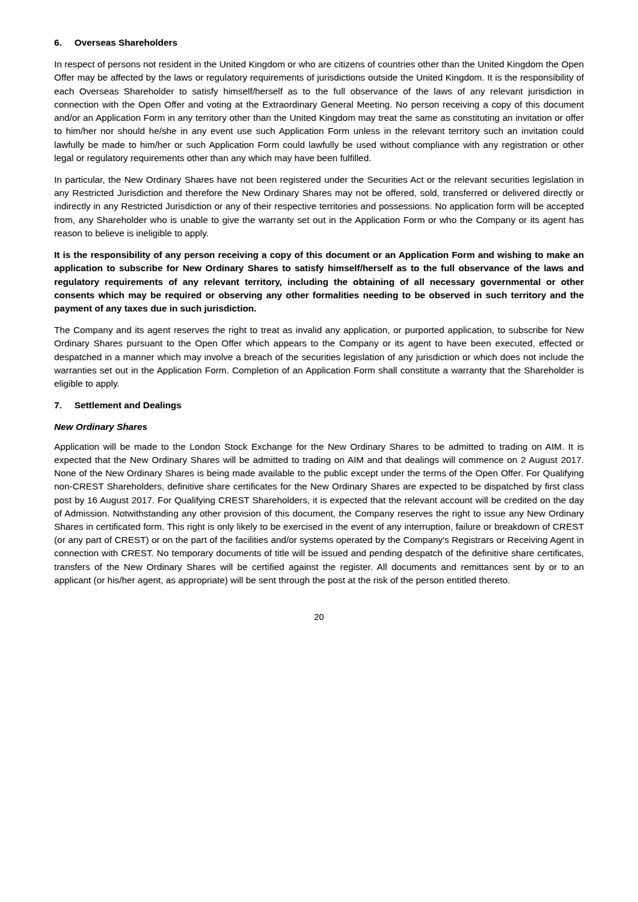6. Overseas Shareholders
In respect of persons not resident in the United Kingdom or who are citizens of countries other than the United Kingdom the Open Offer may be affected by the laws or regulatory requirements of jurisdictions outside the United Kingdom. It is the responsibility of each Overseas Shareholder to satisfy himself/herself as to the full observance of the laws of any relevant jurisdiction in connection with the Open Offer and voting at the Extraordinary General Meeting. No person receiving a copy of this document and/or an Application Form in any territory other than the United Kingdom may treat the same as constituting an invitation or offer to him/her nor should he/she in any event use such Application Form unless in the relevant territory such an invitation could lawfully be made to him/her or such Application Form could lawfully be used without compliance with any registration or other legal or regulatory requirements other than any which may have been fulfilled.
In particular, the New Ordinary Shares have not been registered under the Securities Act or the relevant securities legislation in any Restricted Jurisdiction and therefore the New Ordinary Shares may not be offered, sold, transferred or delivered directly or indirectly in any Restricted Jurisdiction or any of their respective territories and possessions. No application form will be accepted from, any Shareholder who is unable to give the warranty set out in the Application Form or who the Company or its agent has reason to believe is ineligible to apply.
It is the responsibility of any person receiving a copy of this document or an Application Form and wishing to make an application to subscribe for New Ordinary Shares to satisfy himself/herself as to the full observance of the laws and regulatory requirements of any relevant territory, including the obtaining of all necessary governmental or other consents which may be required or observing any other formalities needing to be observed in such territory and the payment of any taxes due in such jurisdiction.
The Company and its agent reserves the right to treat as invalid any application, or purported application, to subscribe for New Ordinary Shares pursuant to the Open Offer which appears to the Company or its agent to have been executed, effected or despatched in a manner which may involve a breach of the securities legislation of any jurisdiction or which does not include the warranties set out in the Application Form. Completion of an Application Form shall constitute a warranty that the Shareholder is eligible to apply.
7. Settlement and Dealings
New Ordinary Shares
Application will be made to the London Stock Exchange for the New Ordinary Shares to be admitted to trading on AIM. It is expected that the New Ordinary Shares will be admitted to trading on AIM and that dealings will commence on 2 August 2017. None of the New Ordinary Shares is being made available to the public except under the terms of the Open Offer. For Qualifying non-CREST Shareholders, definitive share certificates for the New Ordinary Shares are expected to be dispatched by first class post by 16 August 2017. For Qualifying CREST Shareholders, it is expected that the relevant account will be credited on the day of Admission. Notwithstanding any other provision of this document, the Company reserves the right to issue any New Ordinary Shares in certificated form. This right is only likely to be exercised in the event of any interruption, failure or breakdown of CREST (or any part of CREST) or on the part of the facilities and/or systems operated by the Company's Registrars or Receiving Agent in connection with CREST. No temporary documents of title will be issued and pending despatch of the definitive share certificates, transfers of the New Ordinary Shares will be certified against the register. All documents and remittances sent by or to an applicant (or his/her agent, as appropriate) will be sent through the post at the risk of the person entitled thereto.
20